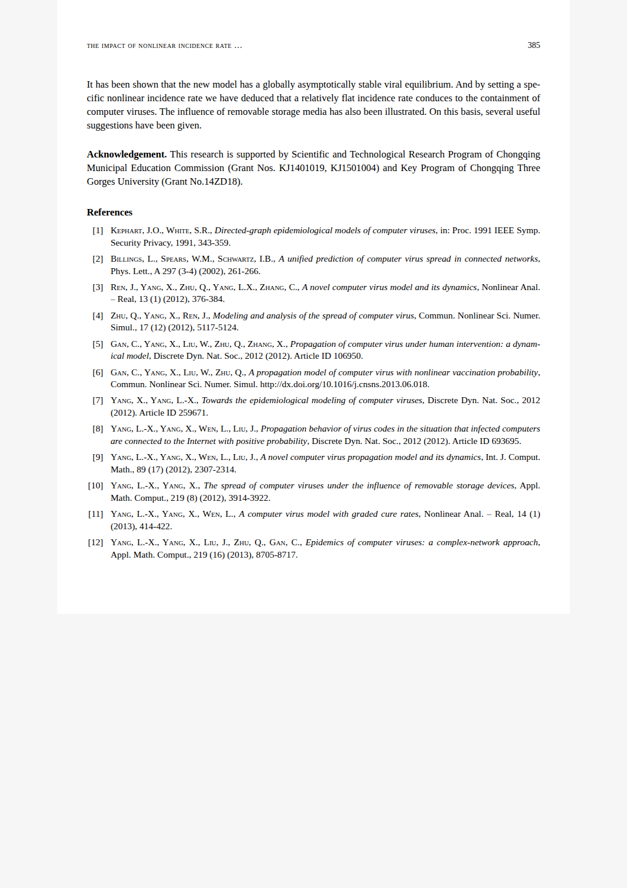The impact of nonlinear incidence rate … 385
It has been shown that the new model has a globally asymptotically stable viral equilibrium. And by setting a specific nonlinear incidence rate we have deduced that a relatively flat incidence rate conduces to the containment of computer viruses. The influence of removable storage media has also been illustrated. On this basis, several useful suggestions have been given.
Acknowledgement. This research is supported by Scientific and Technological Research Program of Chongqing Municipal Education Commission (Grant Nos. KJ1401019, KJ1501004) and Key Program of Chongqing Three Gorges University (Grant No.14ZD18).
References
[1] Kephart, J.O., White, S.R., Directed-graph epidemiological models of computer viruses, in: Proc. 1991 IEEE Symp. Security Privacy, 1991, 343-359.
[2] Billings, L., Spears, W.M., Schwartz, I.B., A unified prediction of computer virus spread in connected networks, Phys. Lett., A 297 (3-4) (2002), 261-266.
[3] Ren, J., Yang, X., Zhu, Q., Yang, L.X., Zhang, C., A novel computer virus model and its dynamics, Nonlinear Anal. – Real, 13 (1) (2012), 376-384.
[4] Zhu, Q., Yang, X., Ren, J., Modeling and analysis of the spread of computer virus, Commun. Nonlinear Sci. Numer. Simul., 17 (12) (2012), 5117-5124.
[5] Gan, C., Yang, X., Liu, W., Zhu, Q., Zhang, X., Propagation of computer virus under human intervention: a dynamical model, Discrete Dyn. Nat. Soc., 2012 (2012). Article ID 106950.
[6] Gan, C., Yang, X., Liu, W., Zhu, Q., A propagation model of computer virus with nonlinear vaccination probability, Commun. Nonlinear Sci. Numer. Simul. http://dx.doi.org/10.1016/j.cnsns.2013.06.018.
[7] Yang, X., Yang, L.-X., Towards the epidemiological modeling of computer viruses, Discrete Dyn. Nat. Soc., 2012 (2012). Article ID 259671.
[8] Yang, L.-X., Yang, X., Wen, L., Liu, J., Propagation behavior of virus codes in the situation that infected computers are connected to the Internet with positive probability, Discrete Dyn. Nat. Soc., 2012 (2012). Article ID 693695.
[9] Yang, L.-X., Yang, X., Wen, L., Liu, J., A novel computer virus propagation model and its dynamics, Int. J. Comput. Math., 89 (17) (2012), 2307-2314.
[10] Yang, L.-X., Yang, X., The spread of computer viruses under the influence of removable storage devices, Appl. Math. Comput., 219 (8) (2012), 3914-3922.
[11] Yang, L.-X., Yang, X., Wen, L., A computer virus model with graded cure rates, Nonlinear Anal. – Real, 14 (1) (2013), 414-422.
[12] Yang, L.-X., Yang, X., Liu, J., Zhu, Q., Gan, C., Epidemics of computer viruses: a complex-network approach, Appl. Math. Comput., 219 (16) (2013), 8705-8717.